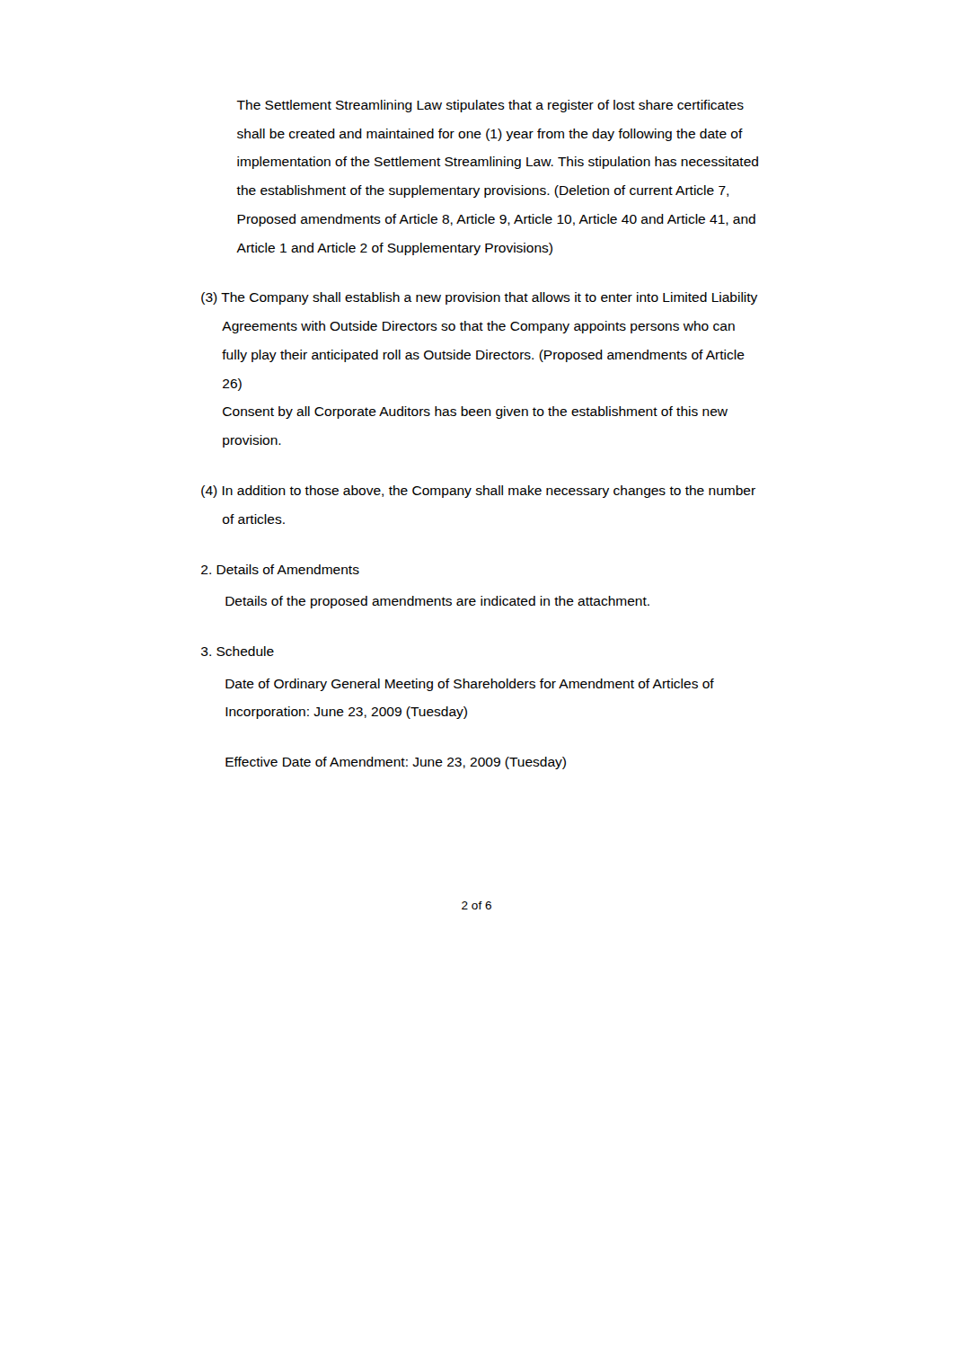The Settlement Streamlining Law stipulates that a register of lost share certificates shall be created and maintained for one (1) year from the day following the date of implementation of the Settlement Streamlining Law. This stipulation has necessitated the establishment of the supplementary provisions. (Deletion of current Article 7, Proposed amendments of Article 8, Article 9, Article 10, Article 40 and Article 41, and Article 1 and Article 2 of Supplementary Provisions)
(3) The Company shall establish a new provision that allows it to enter into Limited Liability Agreements with Outside Directors so that the Company appoints persons who can fully play their anticipated roll as Outside Directors. (Proposed amendments of Article 26)
Consent by all Corporate Auditors has been given to the establishment of this new provision.
(4) In addition to those above, the Company shall make necessary changes to the number of articles.
2. Details of Amendments
Details of the proposed amendments are indicated in the attachment.
3. Schedule
Date of Ordinary General Meeting of Shareholders for Amendment of Articles of Incorporation: June 23, 2009 (Tuesday)
Effective Date of Amendment: June 23, 2009 (Tuesday)
2 of 6